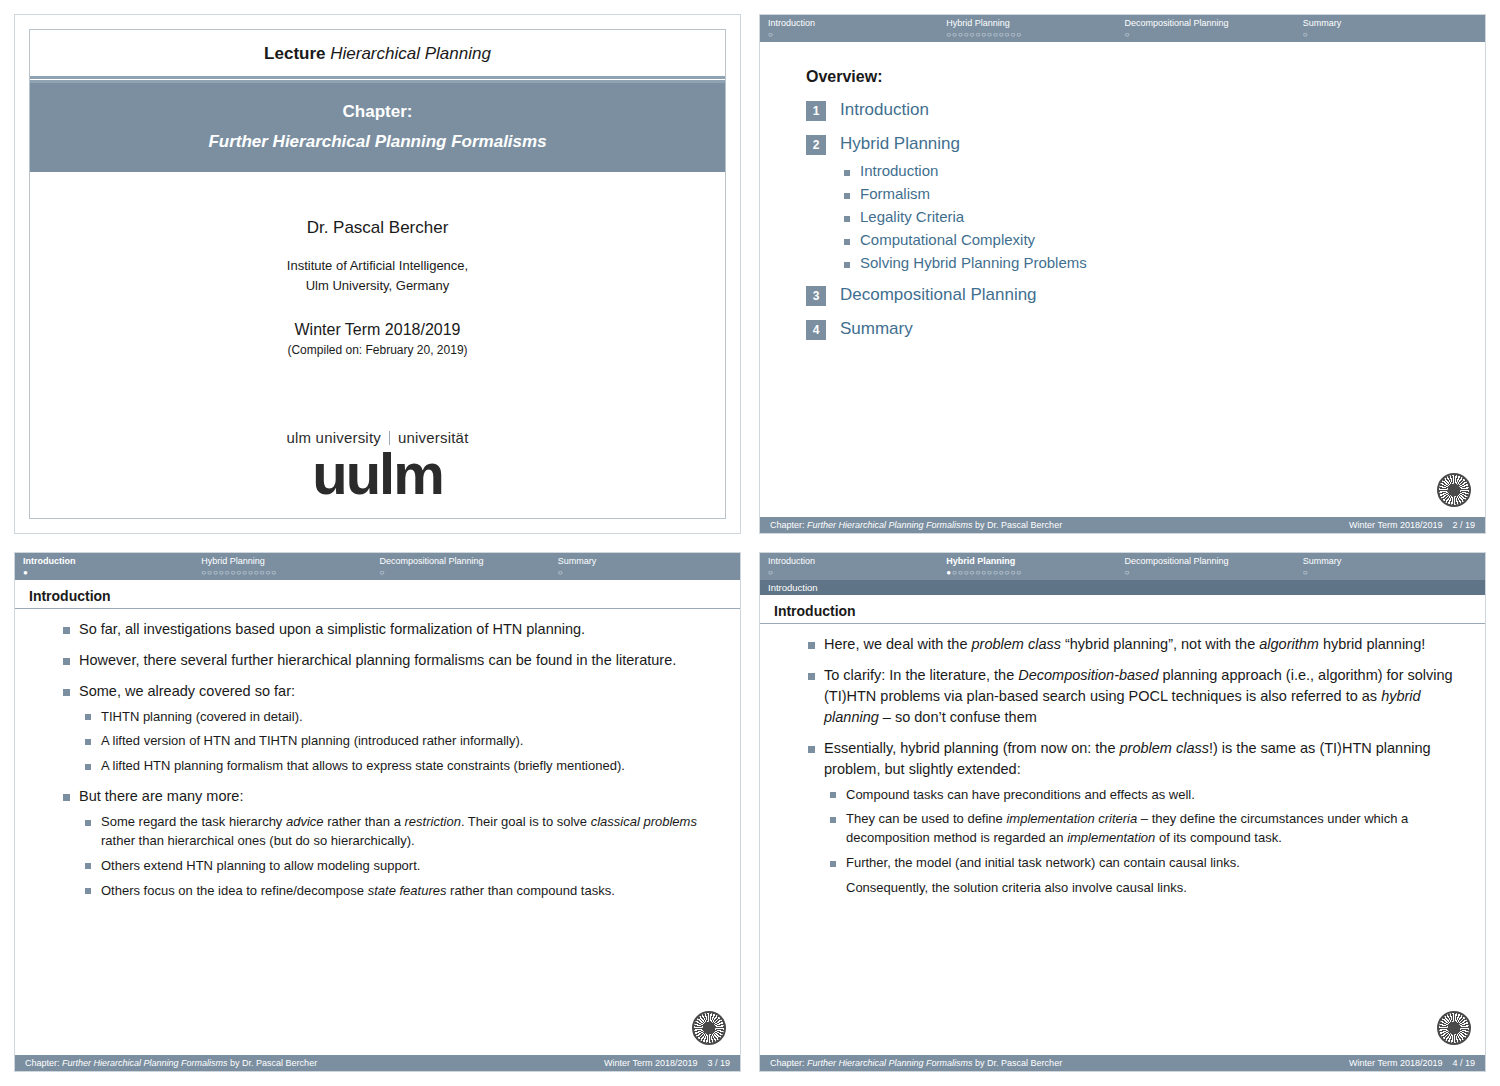Lecture Hierarchical Planning
Chapter: Further Hierarchical Planning Formalisms
Dr. Pascal Bercher
Institute of Artificial Intelligence,
Ulm University, Germany
Winter Term 2018/2019
(Compiled on: February 20, 2019)
ulm university universität
uulm
Introduction
○
Hybrid Planning
○○○○○○○○○○○○○
Decompositional Planning
○
Summary
○
Overview:
Introduction
Hybrid Planning
Introduction
Formalism
Legality Criteria
Computational Complexity
Solving Hybrid Planning Problems
Decompositional Planning
Summary
Chapter: Further Hierarchical Planning Formalisms by Dr. Pascal Bercher
Winter Term 2018/2019 2 / 19
Introduction
●
Hybrid Planning
○○○○○○○○○○○○○
Decompositional Planning
○
Summary
○
Introduction
So far, all investigations based upon a simplistic formalization of HTN planning.
However, there several further hierarchical planning formalisms can be found in the literature.
Some, we already covered so far:
TIHTN planning (covered in detail).
A lifted version of HTN and TIHTN planning (introduced rather informally).
A lifted HTN planning formalism that allows to express state constraints (briefly mentioned).
But there are many more:
Some regard the task hierarchy advice rather than a restriction. Their goal is to solve classical problems rather than hierarchical ones (but do so hierarchically).
Others extend HTN planning to allow modeling support.
Others focus on the idea to refine/decompose state features rather than compound tasks.
Chapter: Further Hierarchical Planning Formalisms by Dr. Pascal Bercher
Winter Term 2018/2019 3 / 19
Introduction
○
Hybrid Planning
●○○○○○○○○○○○○
Decompositional Planning
○
Summary
○
Introduction
Introduction
Here, we deal with the problem class “hybrid planning”, not with the algorithm hybrid planning!
To clarify: In the literature, the Decomposition-based planning approach (i.e., algorithm) for solving (TI)HTN problems via plan-based search using POCL techniques is also referred to as hybrid planning – so don’t confuse them
Essentially, hybrid planning (from now on: the problem class!) is the same as (TI)HTN planning problem, but slightly extended:
Compound tasks can have preconditions and effects as well.
They can be used to define implementation criteria – they define the circumstances under which a decomposition method is regarded an implementation of its compound task.
Further, the model (and initial task network) can contain causal links.
Consequently, the solution criteria also involve causal links.
Chapter: Further Hierarchical Planning Formalisms by Dr. Pascal Bercher
Winter Term 2018/2019 4 / 19